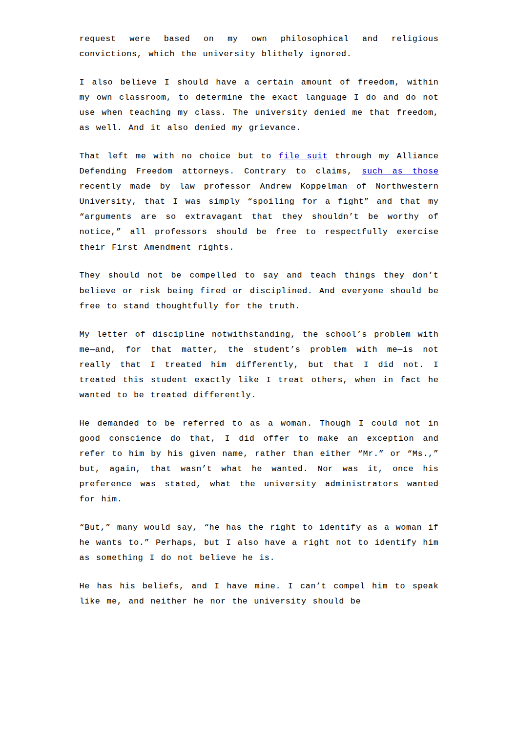request were based on my own philosophical and religious convictions, which the university blithely ignored.
I also believe I should have a certain amount of freedom, within my own classroom, to determine the exact language I do and do not use when teaching my class. The university denied me that freedom, as well. And it also denied my grievance.
That left me with no choice but to file suit through my Alliance Defending Freedom attorneys. Contrary to claims, such as those recently made by law professor Andrew Koppelman of Northwestern University, that I was simply “spoiling for a fight” and that my “arguments are so extravagant that they shouldn’t be worthy of notice,” all professors should be free to respectfully exercise their First Amendment rights.
They should not be compelled to say and teach things they don’t believe or risk being fired or disciplined. And everyone should be free to stand thoughtfully for the truth.
My letter of discipline notwithstanding, the school’s problem with me—and, for that matter, the student’s problem with me—is not really that I treated him differently, but that I did not. I treated this student exactly like I treat others, when in fact he wanted to be treated differently.
He demanded to be referred to as a woman. Though I could not in good conscience do that, I did offer to make an exception and refer to him by his given name, rather than either “Mr.” or “Ms.,” but, again, that wasn’t what he wanted. Nor was it, once his preference was stated, what the university administrators wanted for him.
“But,” many would say, “he has the right to identify as a woman if he wants to.” Perhaps, but I also have a right not to identify him as something I do not believe he is.
He has his beliefs, and I have mine. I can’t compel him to speak like me, and neither he nor the university should be